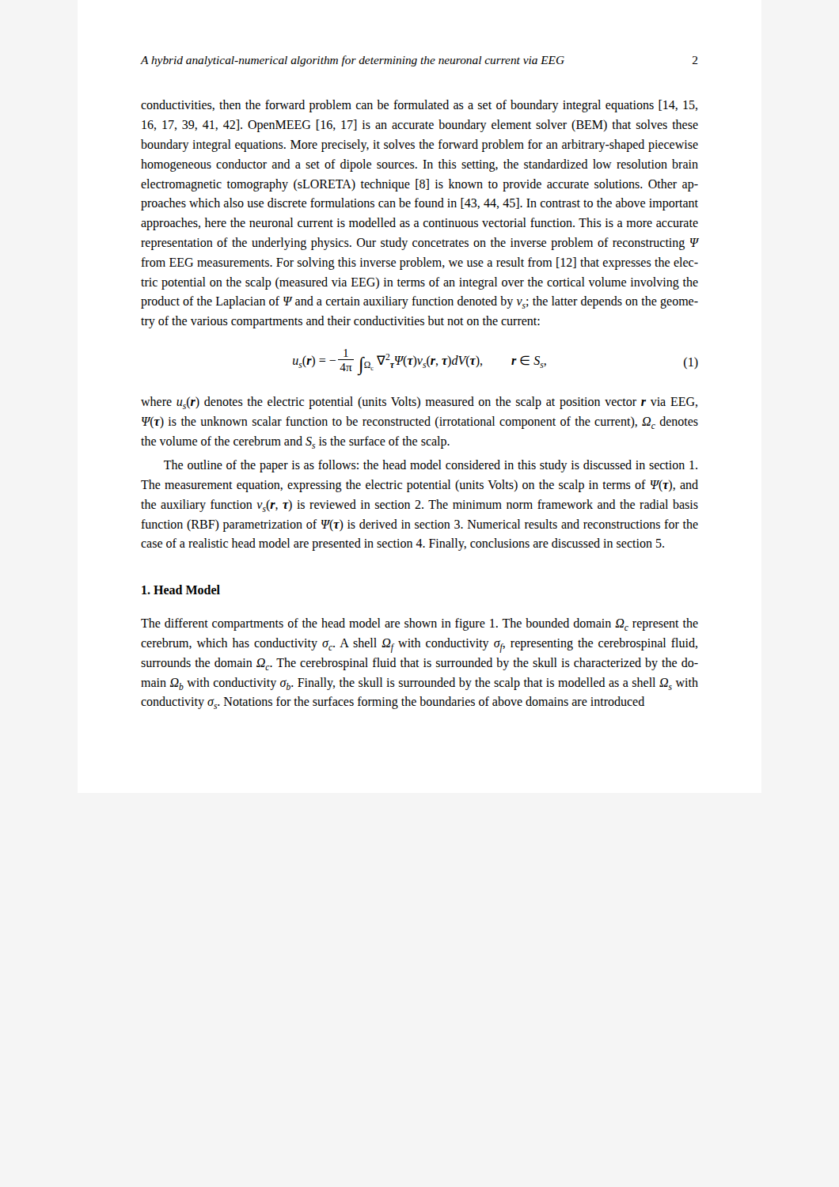2 A hybrid analytical-numerical algorithm for determining the neuronal current via EEG
conductivities, then the forward problem can be formulated as a set of boundary integral equations [14, 15, 16, 17, 39, 41, 42]. OpenMEEG [16, 17] is an accurate boundary element solver (BEM) that solves these boundary integral equations. More precisely, it solves the forward problem for an arbitrary-shaped piecewise homogeneous conductor and a set of dipole sources. In this setting, the standardized low resolution brain electromagnetic tomography (sLORETA) technique [8] is known to provide accurate solutions. Other approaches which also use discrete formulations can be found in [43, 44, 45]. In contrast to the above important approaches, here the neuronal current is modelled as a continuous vectorial function. This is a more accurate representation of the underlying physics. Our study concetrates on the inverse problem of reconstructing Ψ from EEG measurements. For solving this inverse problem, we use a result from [12] that expresses the electric potential on the scalp (measured via EEG) in terms of an integral over the cortical volume involving the product of the Laplacian of Ψ and a certain auxiliary function denoted by vs; the latter depends on the geometry of the various compartments and their conductivities but not on the current:
us(r) = −14π ∫Ωc ∇2τΨ(τ)vs(r, τ)dV(τ), r ∈ Ss, (1)
where us(r) denotes the electric potential (units Volts) measured on the scalp at position vector r via EEG, Ψ(τ) is the unknown scalar function to be reconstructed (irrotational component of the current), Ωc denotes the volume of the cerebrum and Ss is the surface of the scalp.
The outline of the paper is as follows: the head model considered in this study is discussed in section 1. The measurement equation, expressing the electric potential (units Volts) on the scalp in terms of Ψ(τ), and the auxiliary function vs(r, τ) is reviewed in section 2. The minimum norm framework and the radial basis function (RBF) parametrization of Ψ(τ) is derived in section 3. Numerical results and reconstructions for the case of a realistic head model are presented in section 4. Finally, conclusions are discussed in section 5.
1. Head Model
The different compartments of the head model are shown in figure 1. The bounded domain Ωc represent the cerebrum, which has conductivity σc. A shell Ωf with conductivity σf, representing the cerebrospinal fluid, surrounds the domain Ωc. The cerebrospinal fluid that is surrounded by the skull is characterized by the domain Ωb with conductivity σb. Finally, the skull is surrounded by the scalp that is modelled as a shell Ωs with conductivity σs. Notations for the surfaces forming the boundaries of above domains are introduced